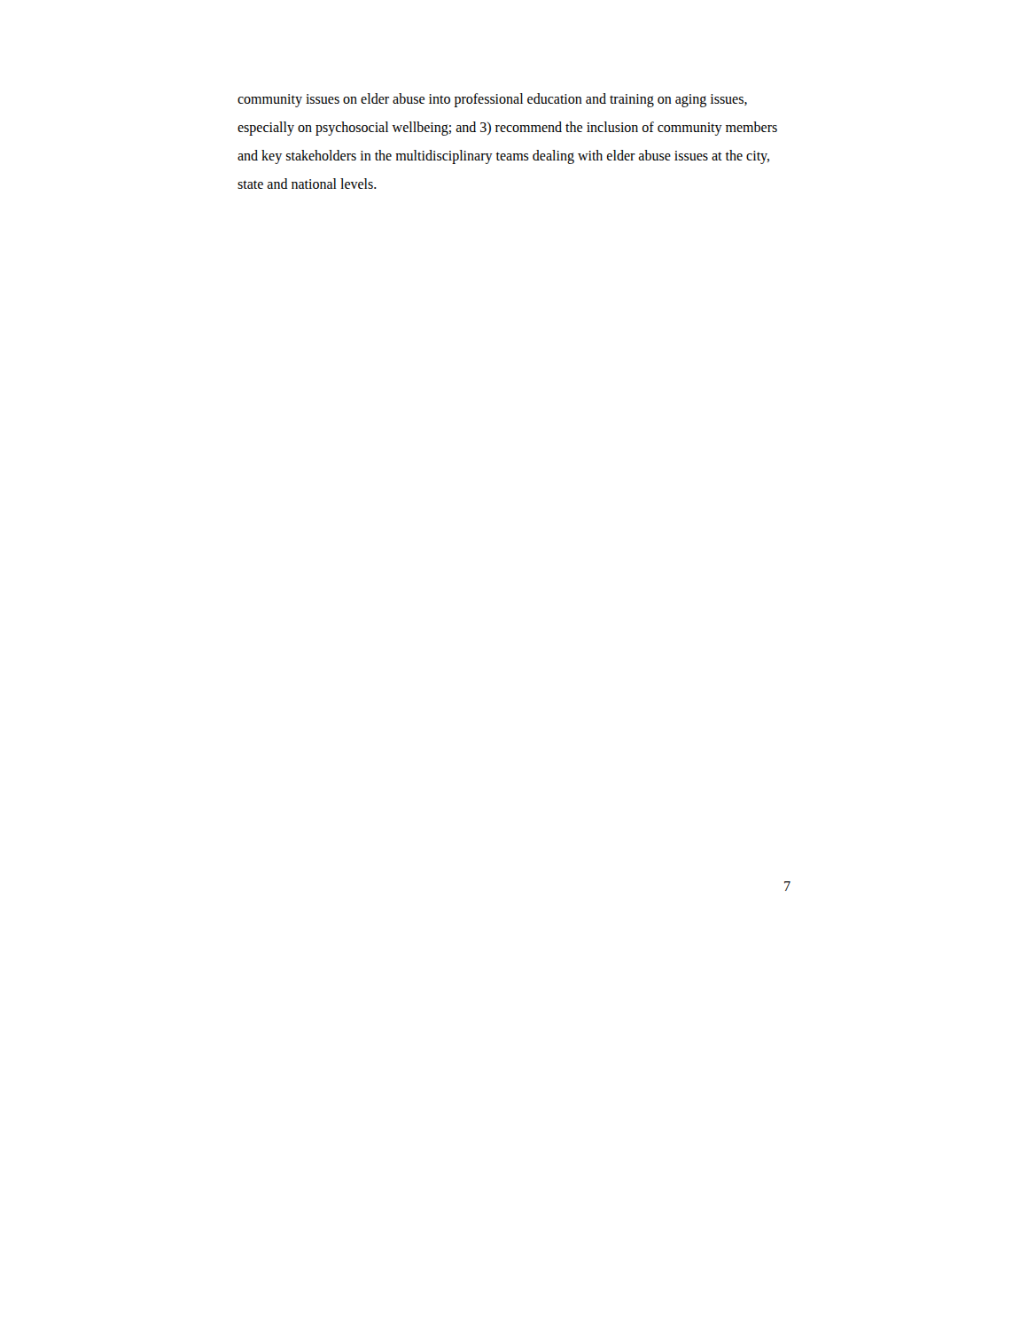community issues on elder abuse into professional education and training on aging issues, especially on psychosocial wellbeing; and 3) recommend the inclusion of community members and key stakeholders in the multidisciplinary teams dealing with elder abuse issues at the city, state and national levels.
7